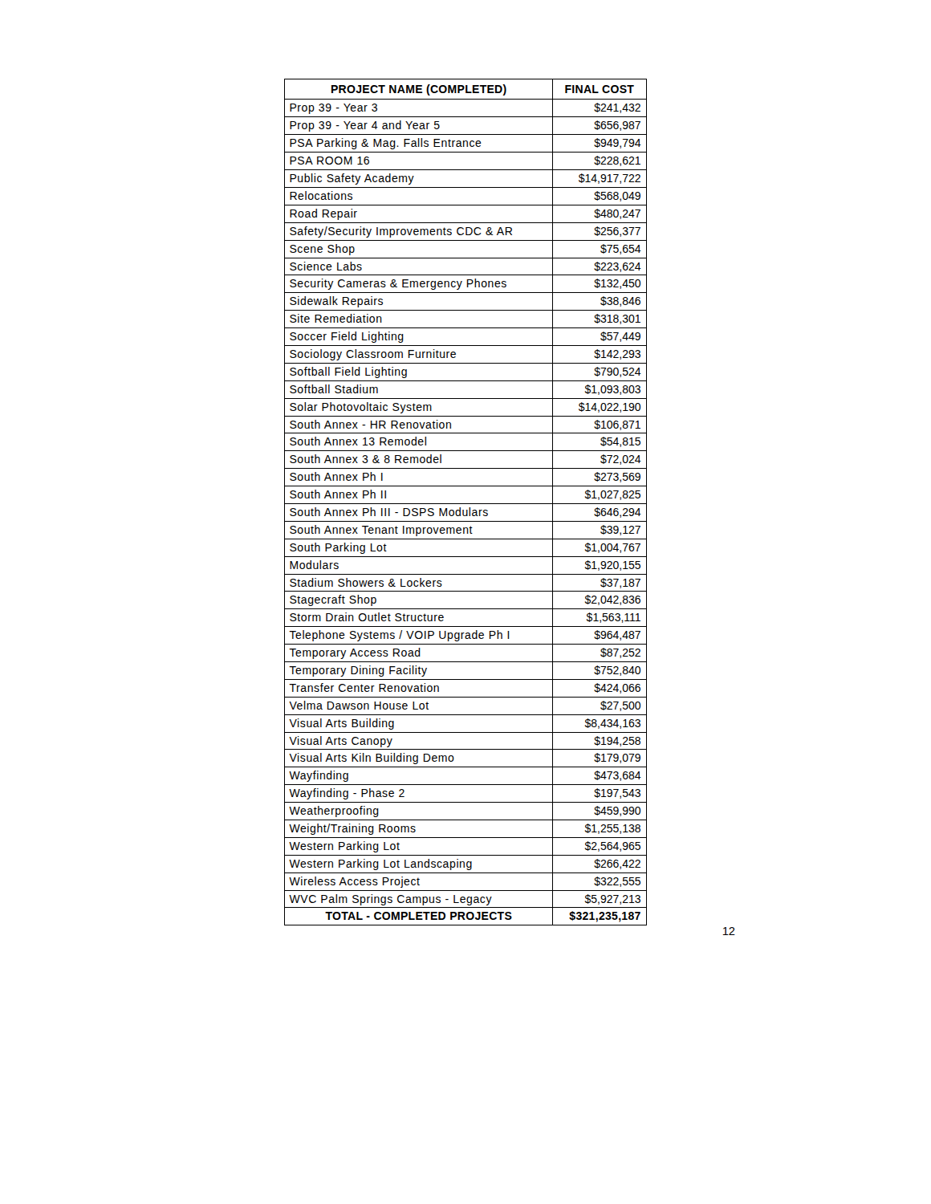| PROJECT NAME (COMPLETED) | FINAL COST |
| --- | --- |
| Prop 39 - Year 3 | $241,432 |
| Prop 39 - Year 4 and Year 5 | $656,987 |
| PSA Parking & Mag. Falls Entrance | $949,794 |
| PSA ROOM 16 | $228,621 |
| Public Safety Academy | $14,917,722 |
| Relocations | $568,049 |
| Road Repair | $480,247 |
| Safety/Security Improvements CDC & AR | $256,377 |
| Scene Shop | $75,654 |
| Science Labs | $223,624 |
| Security Cameras & Emergency Phones | $132,450 |
| Sidewalk Repairs | $38,846 |
| Site Remediation | $318,301 |
| Soccer Field Lighting | $57,449 |
| Sociology Classroom Furniture | $142,293 |
| Softball Field Lighting | $790,524 |
| Softball Stadium | $1,093,803 |
| Solar Photovoltaic System | $14,022,190 |
| South Annex - HR Renovation | $106,871 |
| South Annex 13 Remodel | $54,815 |
| South Annex 3 & 8 Remodel | $72,024 |
| South Annex Ph I | $273,569 |
| South Annex Ph II | $1,027,825 |
| South Annex Ph III - DSPS Modulars | $646,294 |
| South Annex Tenant Improvement | $39,127 |
| South Parking Lot | $1,004,767 |
| Modulars | $1,920,155 |
| Stadium Showers & Lockers | $37,187 |
| Stagecraft Shop | $2,042,836 |
| Storm Drain Outlet Structure | $1,563,111 |
| Telephone Systems / VOIP Upgrade Ph I | $964,487 |
| Temporary Access Road | $87,252 |
| Temporary Dining Facility | $752,840 |
| Transfer Center Renovation | $424,066 |
| Velma Dawson House Lot | $27,500 |
| Visual Arts Building | $8,434,163 |
| Visual Arts Canopy | $194,258 |
| Visual Arts Kiln Building Demo | $179,079 |
| Wayfinding | $473,684 |
| Wayfinding - Phase 2 | $197,543 |
| Weatherproofing | $459,990 |
| Weight/Training Rooms | $1,255,138 |
| Western Parking Lot | $2,564,965 |
| Western Parking Lot Landscaping | $266,422 |
| Wireless Access Project | $322,555 |
| WVC Palm Springs Campus - Legacy | $5,927,213 |
| TOTAL - COMPLETED PROJECTS | $321,235,187 |
12